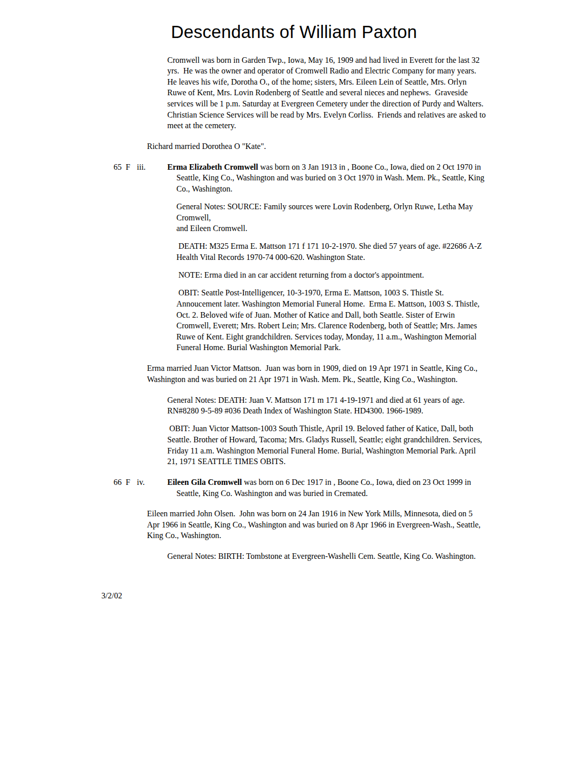Descendants of William Paxton
Cromwell was born in Garden Twp., Iowa, May 16, 1909 and had lived in Everett for the last 32 yrs. He was the owner and operator of Cromwell Radio and Electric Company for many years. He leaves his wife, Dorotha O., of the home; sisters, Mrs. Eileen Lein of Seattle, Mrs. Orlyn Ruwe of Kent, Mrs. Lovin Rodenberg of Seattle and several nieces and nephews. Graveside services will be 1 p.m. Saturday at Evergreen Cemetery under the direction of Purdy and Walters. Christian Science Services will be read by Mrs. Evelyn Corliss. Friends and relatives are asked to meet at the cemetery.
Richard married Dorothea O "Kate".
65 F iii.
Erma Elizabeth Cromwell was born on 3 Jan 1913 in , Boone Co., Iowa, died on 2 Oct 1970 in Seattle, King Co., Washington and was buried on 3 Oct 1970 in Wash. Mem. Pk., Seattle, King Co., Washington.
General Notes: SOURCE: Family sources were Lovin Rodenberg, Orlyn Ruwe, Letha May Cromwell,
and Eileen Cromwell.
DEATH: M325 Erma E. Mattson 171 f 171 10-2-1970. She died 57 years of age. #22686 A-Z Health Vital Records 1970-74 000-620. Washington State.
NOTE: Erma died in an car accident returning from a doctor's appointment.
OBIT: Seattle Post-Intelligencer, 10-3-1970, Erma E. Mattson, 1003 S. Thistle St. Annoucement later. Washington Memorial Funeral Home. Erma E. Mattson, 1003 S. Thistle, Oct. 2. Beloved wife of Juan. Mother of Katice and Dall, both Seattle. Sister of Erwin Cromwell, Everett; Mrs. Robert Lein; Mrs. Clarence Rodenberg, both of Seattle; Mrs. James Ruwe of Kent. Eight grandchildren. Services today, Monday, 11 a.m., Washington Memorial Funeral Home. Burial Washington Memorial Park.
Erma married Juan Victor Mattson. Juan was born in 1909, died on 19 Apr 1971 in Seattle, King Co., Washington and was buried on 21 Apr 1971 in Wash. Mem. Pk., Seattle, King Co., Washington.
General Notes: DEATH: Juan V. Mattson 171 m 171 4-19-1971 and died at 61 years of age.
RN#8280 9-5-89 #036 Death Index of Washington State. HD4300. 1966-1989.
OBIT: Juan Victor Mattson-1003 South Thistle, April 19. Beloved father of Katice, Dall, both Seattle. Brother of Howard, Tacoma; Mrs. Gladys Russell, Seattle; eight grandchildren. Services, Friday 11 a.m. Washington Memorial Funeral Home. Burial, Washington Memorial Park. April 21, 1971 SEATTLE TIMES OBITS.
66 F iv.
Eileen Gila Cromwell was born on 6 Dec 1917 in , Boone Co., Iowa, died on 23 Oct 1999 in Seattle, King Co. Washington and was buried in Cremated.
Eileen married John Olsen. John was born on 24 Jan 1916 in New York Mills, Minnesota, died on 5 Apr 1966 in Seattle, King Co., Washington and was buried on 8 Apr 1966 in Evergreen-Wash., Seattle, King Co., Washington.
General Notes: BIRTH: Tombstone at Evergreen-Washelli Cem. Seattle, King Co. Washington.
3/2/02